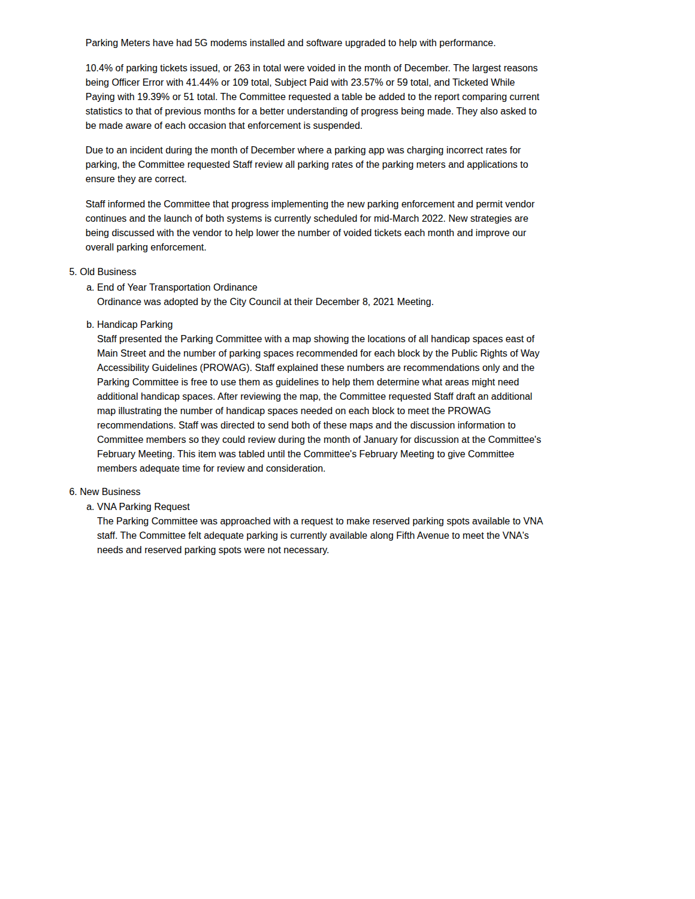Parking Meters have had 5G modems installed and software upgraded to help with performance.
10.4% of parking tickets issued, or 263 in total were voided in the month of December. The largest reasons being Officer Error with 41.44% or 109 total, Subject Paid with 23.57% or 59 total, and Ticketed While Paying with 19.39% or 51 total. The Committee requested a table be added to the report comparing current statistics to that of previous months for a better understanding of progress being made. They also asked to be made aware of each occasion that enforcement is suspended.
Due to an incident during the month of December where a parking app was charging incorrect rates for parking, the Committee requested Staff review all parking rates of the parking meters and applications to ensure they are correct.
Staff informed the Committee that progress implementing the new parking enforcement and permit vendor continues and the launch of both systems is currently scheduled for mid-March 2022. New strategies are being discussed with the vendor to help lower the number of voided tickets each month and improve our overall parking enforcement.
Old Business
End of Year Transportation Ordinance
Ordinance was adopted by the City Council at their December 8, 2021 Meeting.
Handicap Parking
Staff presented the Parking Committee with a map showing the locations of all handicap spaces east of Main Street and the number of parking spaces recommended for each block by the Public Rights of Way Accessibility Guidelines (PROWAG). Staff explained these numbers are recommendations only and the Parking Committee is free to use them as guidelines to help them determine what areas might need additional handicap spaces. After reviewing the map, the Committee requested Staff draft an additional map illustrating the number of handicap spaces needed on each block to meet the PROWAG recommendations. Staff was directed to send both of these maps and the discussion information to Committee members so they could review during the month of January for discussion at the Committee's February Meeting. This item was tabled until the Committee's February Meeting to give Committee members adequate time for review and consideration.
New Business
VNA Parking Request
The Parking Committee was approached with a request to make reserved parking spots available to VNA staff. The Committee felt adequate parking is currently available along Fifth Avenue to meet the VNA's needs and reserved parking spots were not necessary.